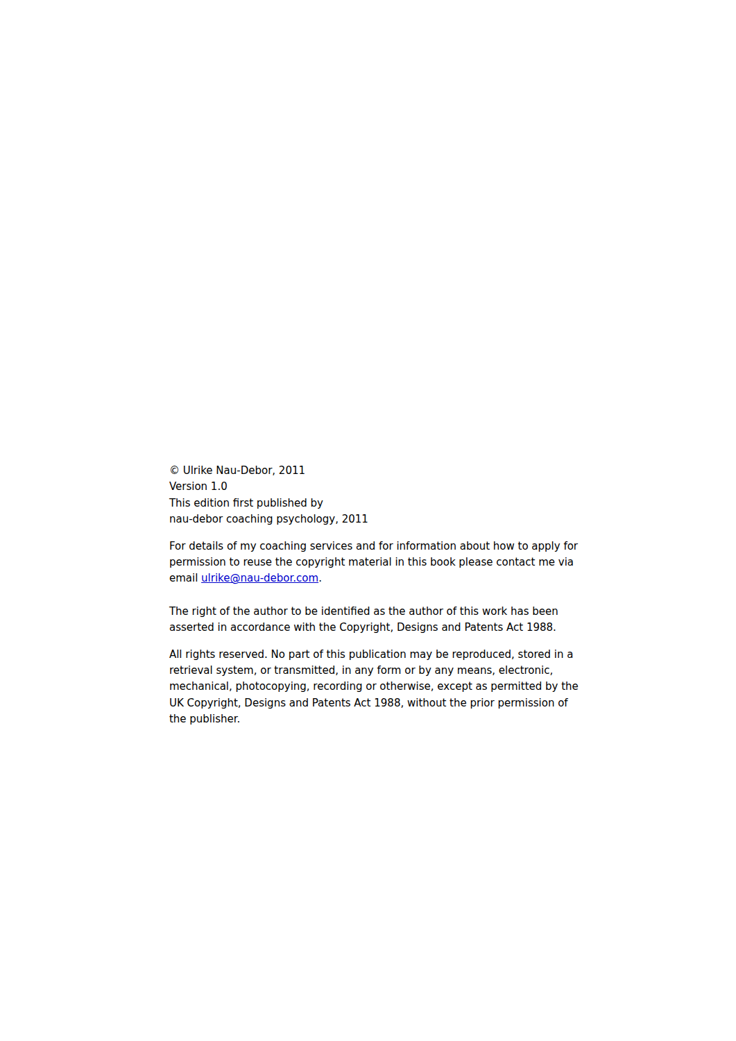© Ulrike Nau-Debor, 2011
Version 1.0
This edition first published by
nau-debor coaching psychology, 2011
For details of my coaching services and for information about how to apply for permission to reuse the copyright material in this book please contact me via email ulrike@nau-debor.com.
The right of the author to be identified as the author of this work has been asserted in accordance with the Copyright, Designs and Patents Act 1988.
All rights reserved. No part of this publication may be reproduced, stored in a retrieval system, or transmitted, in any form or by any means, electronic, mechanical, photocopying, recording or otherwise, except as permitted by the UK Copyright, Designs and Patents Act 1988, without the prior permission of the publisher.